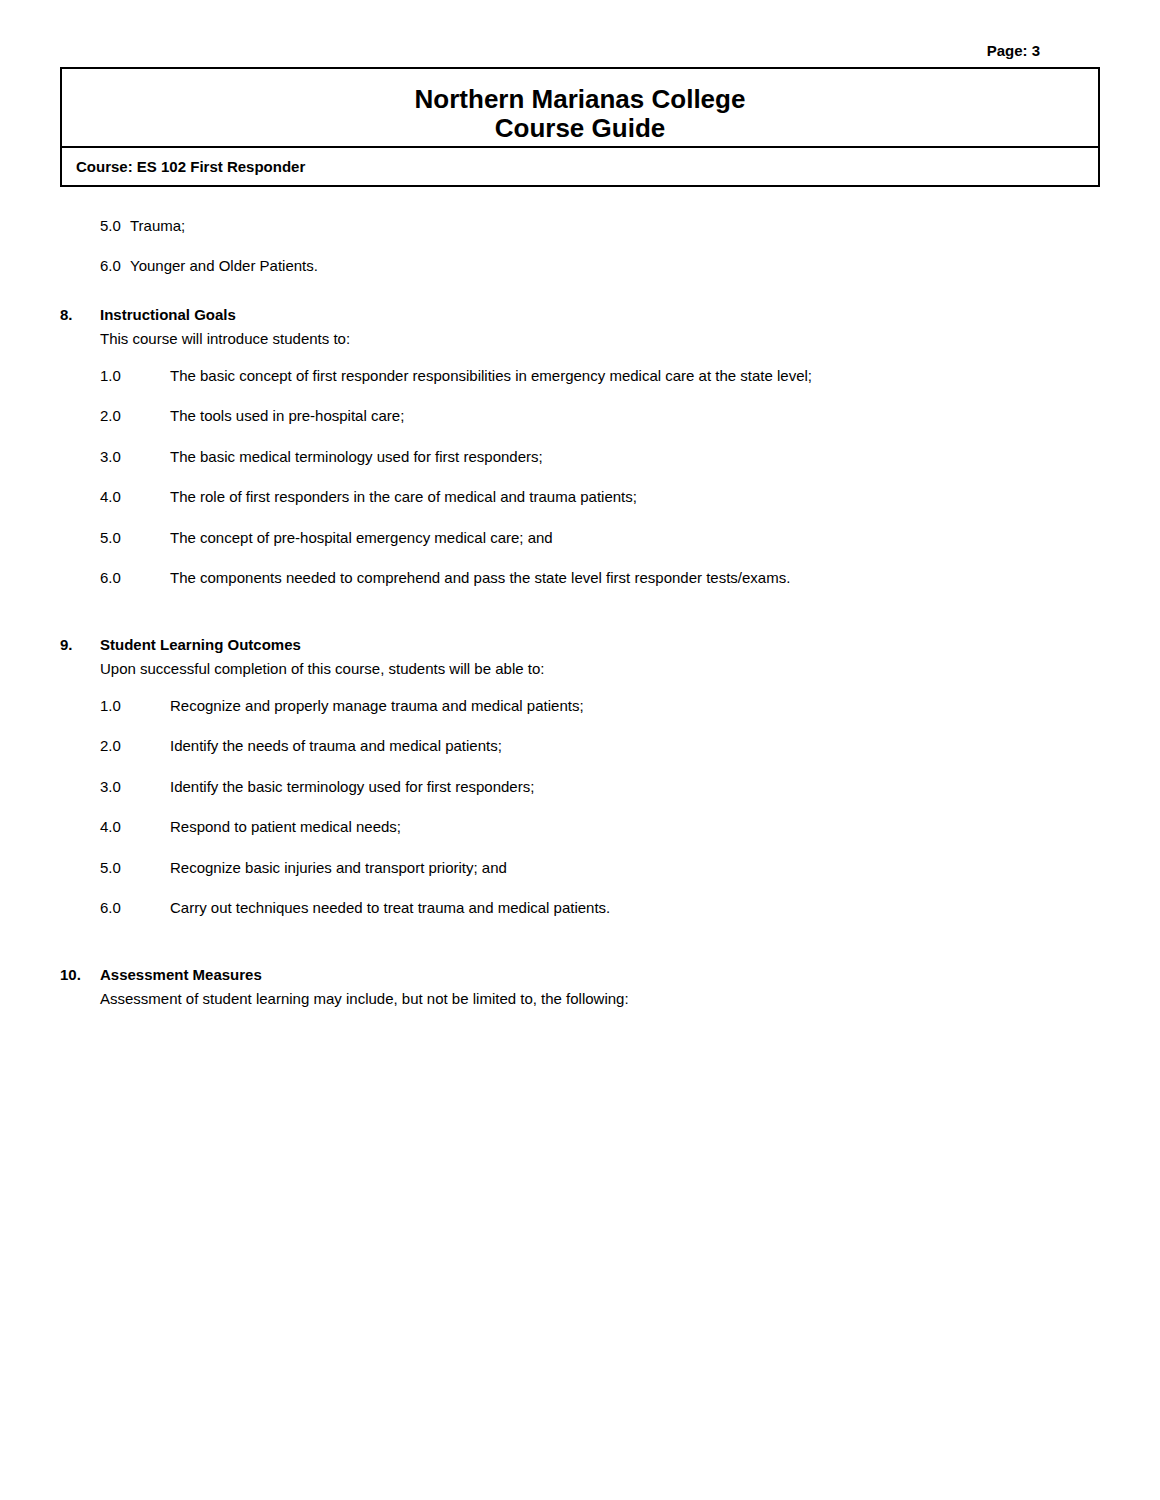Page: 3
Northern Marianas College
Course Guide
Course: ES 102 First Responder
5.0
Trauma;
6.0
Younger and Older Patients.
8.
Instructional Goals
This course will introduce students to:
1.0
The basic concept of first responder responsibilities in emergency medical care at the state level;
2.0
The tools used in pre-hospital care;
3.0
The basic medical terminology used for first responders;
4.0
The role of first responders in the care of medical and trauma patients;
5.0
The concept of pre-hospital emergency medical care; and
6.0
The components needed to comprehend and pass the state level first responder tests/exams.
9.
Student Learning Outcomes
Upon successful completion of this course, students will be able to:
1.0
Recognize and properly manage trauma and medical patients;
2.0
Identify the needs of trauma and medical patients;
3.0
Identify the basic terminology used for first responders;
4.0
Respond to patient medical needs;
5.0
Recognize basic injuries and transport priority; and
6.0
Carry out techniques needed to treat trauma and medical patients.
10.
Assessment Measures
Assessment of student learning may include, but not be limited to, the following: